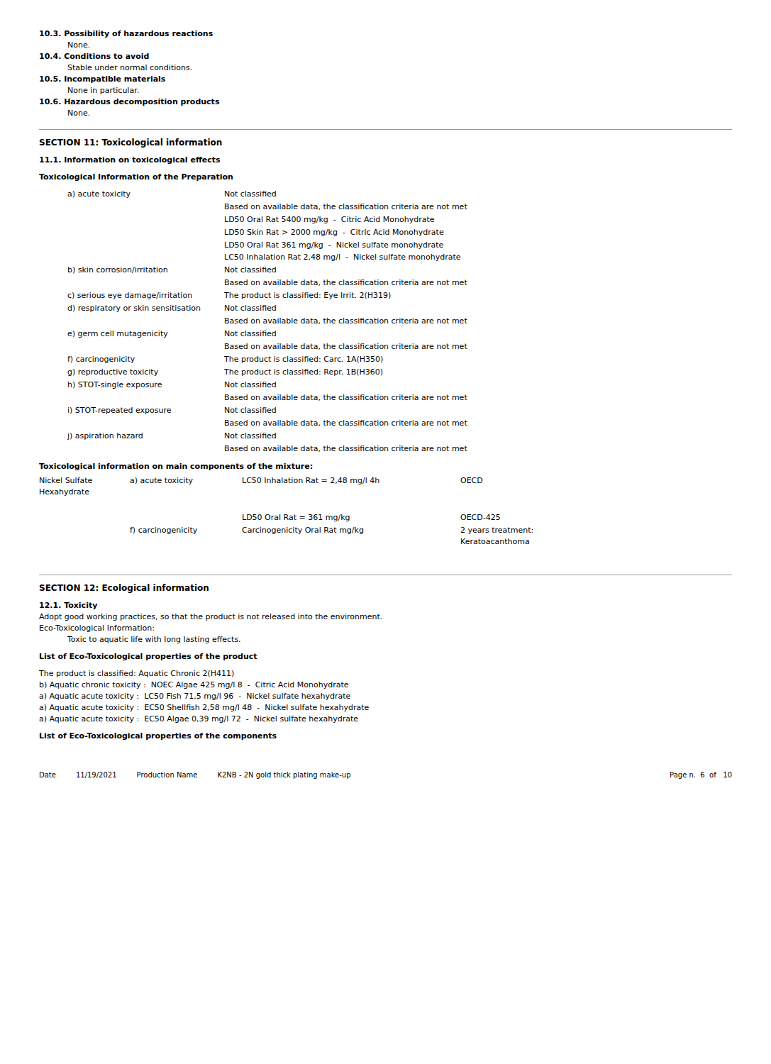10.3. Possibility of hazardous reactions
None.
10.4. Conditions to avoid
Stable under normal conditions.
10.5. Incompatible materials
None in particular.
10.6. Hazardous decomposition products
None.
SECTION 11: Toxicological information
11.1. Information on toxicological effects
Toxicological Information of the Preparation
| a) acute toxicity | Not classified |
| | Based on available data, the classification criteria are not met |
| | LD50 Oral Rat 5400 mg/kg - Citric Acid Monohydrate |
| | LD50 Skin Rat > 2000 mg/kg - Citric Acid Monohydrate |
| | LD50 Oral Rat 361 mg/kg - Nickel sulfate monohydrate |
| | LC50 Inhalation Rat 2,48 mg/l - Nickel sulfate monohydrate |
| b) skin corrosion/irritation | Not classified |
| | Based on available data, the classification criteria are not met |
| c) serious eye damage/irritation | The product is classified: Eye Irrit. 2(H319) |
| d) respiratory or skin sensitisation | Not classified |
| | Based on available data, the classification criteria are not met |
| e) germ cell mutagenicity | Not classified |
| | Based on available data, the classification criteria are not met |
| f) carcinogenicity | The product is classified: Carc. 1A(H350) |
| g) reproductive toxicity | The product is classified: Repr. 1B(H360) |
| h) STOT-single exposure | Not classified |
| | Based on available data, the classification criteria are not met |
| i) STOT-repeated exposure | Not classified |
| | Based on available data, the classification criteria are not met |
| j) aspiration hazard | Not classified |
| | Based on available data, the classification criteria are not met |
Toxicological information on main components of the mixture:
| Nickel Sulfate Hexahydrate | a) acute toxicity | LC50 Inhalation Rat = 2,48 mg/l 4h | OECD |
| | | LD50 Oral Rat = 361 mg/kg | OECD-425 |
| | f) carcinogenicity | Carcinogenicity Oral Rat mg/kg | 2 years treatment: Keratoacanthoma |
SECTION 12: Ecological information
12.1. Toxicity
Adopt good working practices, so that the product is not released into the environment.
Eco-Toxicological Information:
Toxic to aquatic life with long lasting effects.
List of Eco-Toxicological properties of the product
The product is classified: Aquatic Chronic 2(H411)
b) Aquatic chronic toxicity : NOEC Algae 425 mg/l 8 - Citric Acid Monohydrate
a) Aquatic acute toxicity : LC50 Fish 71,5 mg/l 96 - Nickel sulfate hexahydrate
a) Aquatic acute toxicity : EC50 Shellfish 2,58 mg/l 48 - Nickel sulfate hexahydrate
a) Aquatic acute toxicity : EC50 Algae 0,39 mg/l 72 - Nickel sulfate hexahydrate
List of Eco-Toxicological properties of the components
Date 11/19/2021 Production Name K2NB - 2N gold thick plating make-up
Page n. 6 of 10